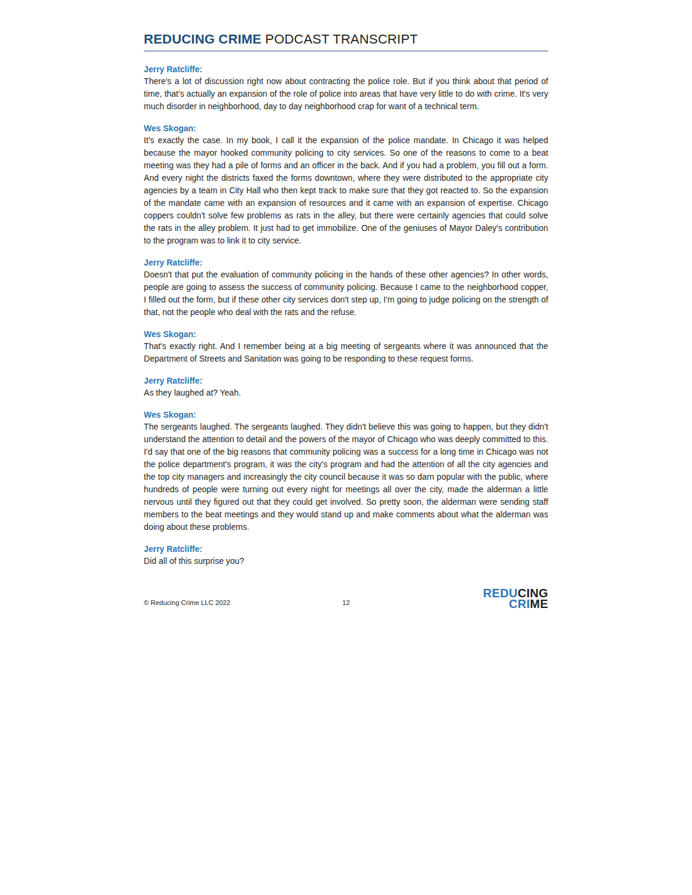REDUCING CRIME PODCAST TRANSCRIPT
Jerry Ratcliffe:
There's a lot of discussion right now about contracting the police role. But if you think about that period of time, that's actually an expansion of the role of police into areas that have very little to do with crime. It's very much disorder in neighborhood, day to day neighborhood crap for want of a technical term.
Wes Skogan:
It's exactly the case. In my book, I call it the expansion of the police mandate. In Chicago it was helped because the mayor hooked community policing to city services. So one of the reasons to come to a beat meeting was they had a pile of forms and an officer in the back. And if you had a problem, you fill out a form. And every night the districts faxed the forms downtown, where they were distributed to the appropriate city agencies by a team in City Hall who then kept track to make sure that they got reacted to. So the expansion of the mandate came with an expansion of resources and it came with an expansion of expertise. Chicago coppers couldn't solve few problems as rats in the alley, but there were certainly agencies that could solve the rats in the alley problem. It just had to get immobilize. One of the geniuses of Mayor Daley's contribution to the program was to link it to city service.
Jerry Ratcliffe:
Doesn't that put the evaluation of community policing in the hands of these other agencies? In other words, people are going to assess the success of community policing. Because I came to the neighborhood copper, I filled out the form, but if these other city services don't step up, I'm going to judge policing on the strength of that, not the people who deal with the rats and the refuse.
Wes Skogan:
That's exactly right. And I remember being at a big meeting of sergeants where it was announced that the Department of Streets and Sanitation was going to be responding to these request forms.
Jerry Ratcliffe:
As they laughed at? Yeah.
Wes Skogan:
The sergeants laughed. The sergeants laughed. They didn't believe this was going to happen, but they didn't understand the attention to detail and the powers of the mayor of Chicago who was deeply committed to this. I'd say that one of the big reasons that community policing was a success for a long time in Chicago was not the police department's program, it was the city's program and had the attention of all the city agencies and the top city managers and increasingly the city council because it was so darn popular with the public, where hundreds of people were turning out every night for meetings all over the city, made the alderman a little nervous until they figured out that they could get involved. So pretty soon, the alderman were sending staff members to the beat meetings and they would stand up and make comments about what the alderman was doing about these problems.
Jerry Ratcliffe:
Did all of this surprise you?
© Reducing Crime LLC 2022
12
REDU CING
CRI ME